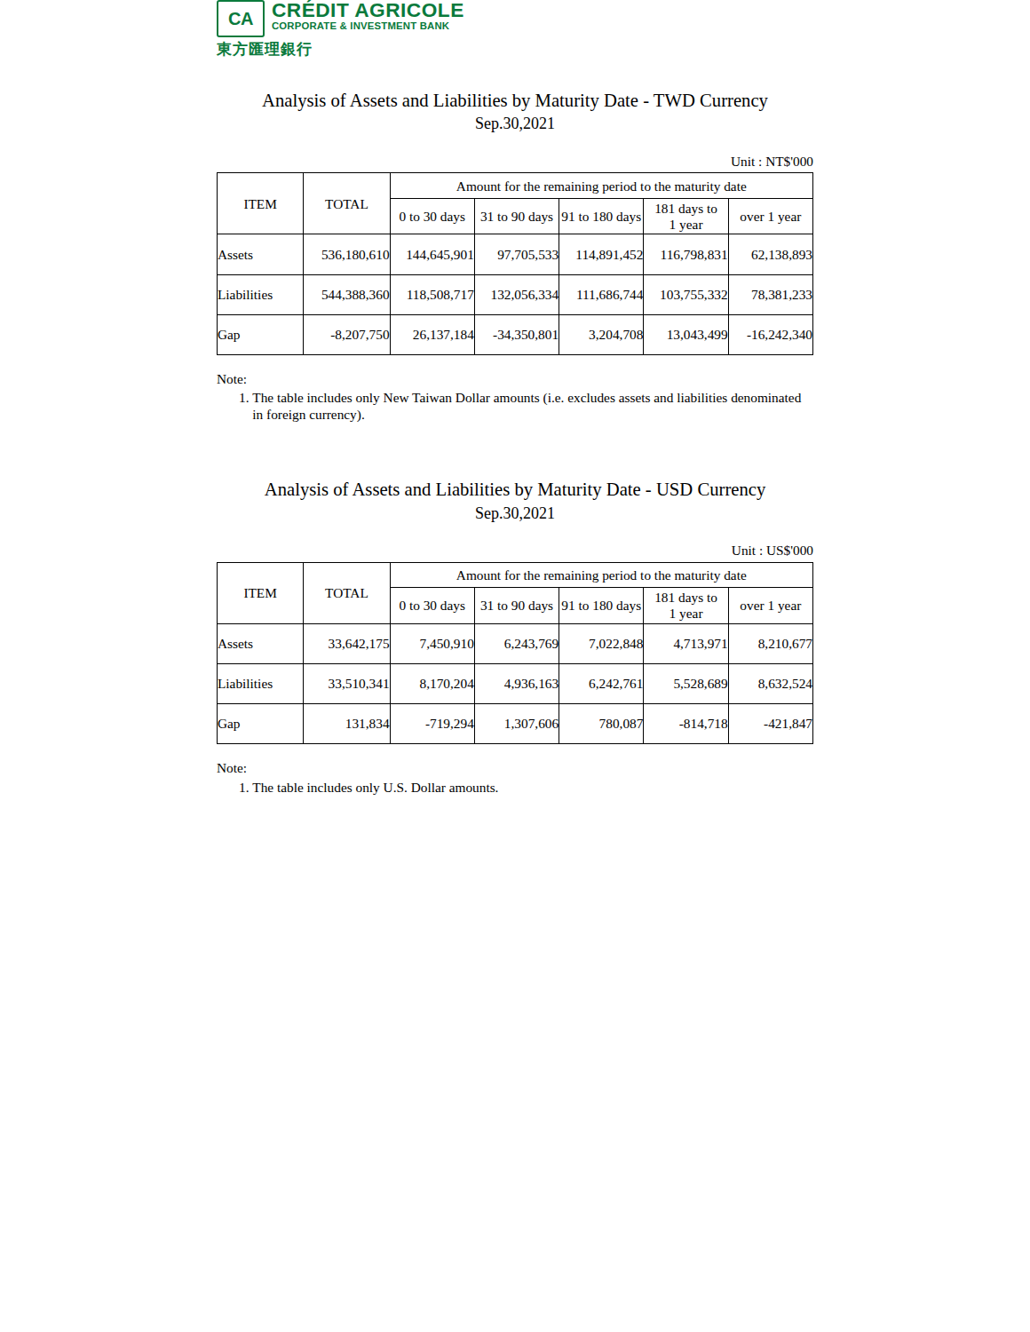CA
CRÉDIT AGRICOLE
CORPORATE & INVESTMENT BANK
東方匯理銀行
Analysis of Assets and Liabilities by Maturity Date - TWD Currency
Sep.30,2021
Unit : NT$'000
| ITEM | TOTAL | Amount for the remaining period to the maturity date |
| --- | --- | --- |
| 0 to 30 days | 31 to 90 days | 91 to 180 days | 181 days to 1 year | over 1 year |
| Assets | 536,180,610 | 144,645,901 | 97,705,533 | 114,891,452 | 116,798,831 | 62,138,893 |
| Liabilities | 544,388,360 | 118,508,717 | 132,056,334 | 111,686,744 | 103,755,332 | 78,381,233 |
| Gap | -8,207,750 | 26,137,184 | -34,350,801 | 3,204,708 | 13,043,499 | -16,242,340 |
Note:
The table includes only New Taiwan Dollar amounts (i.e. excludes assets and liabilities denominated in foreign currency).
Analysis of Assets and Liabilities by Maturity Date - USD Currency
Sep.30,2021
Unit : US$'000
| ITEM | TOTAL | Amount for the remaining period to the maturity date |
| --- | --- | --- |
| 0 to 30 days | 31 to 90 days | 91 to 180 days | 181 days to 1 year | over 1 year |
| Assets | 33,642,175 | 7,450,910 | 6,243,769 | 7,022,848 | 4,713,971 | 8,210,677 |
| Liabilities | 33,510,341 | 8,170,204 | 4,936,163 | 6,242,761 | 5,528,689 | 8,632,524 |
| Gap | 131,834 | -719,294 | 1,307,606 | 780,087 | -814,718 | -421,847 |
Note:
The table includes only U.S. Dollar amounts.